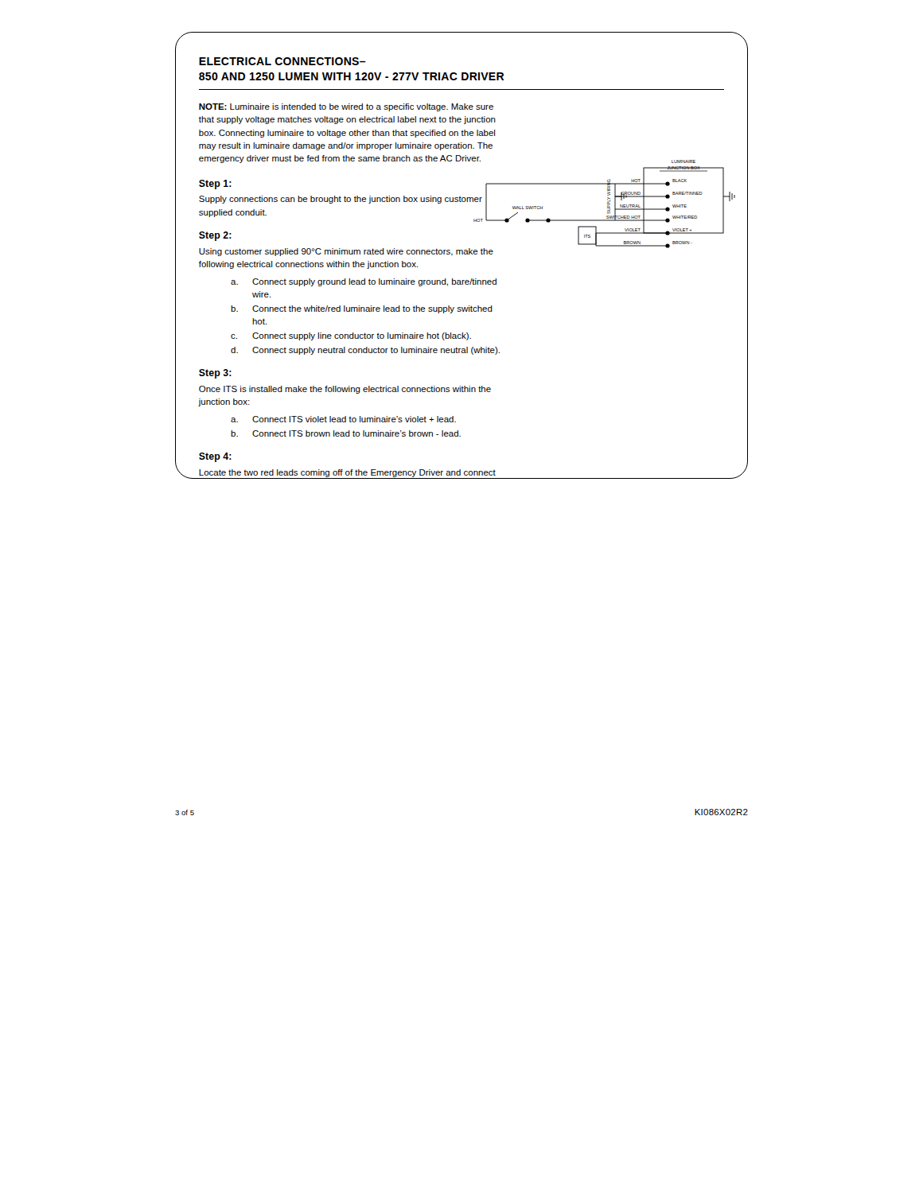Electrical Connections–
850 and 1250 Lumen with 120V - 277V Triac Driver
NOTE: Luminaire is intended to be wired to a specific voltage. Make sure that supply voltage matches voltage on electrical label next to the junction box. Connecting luminaire to voltage other than that specified on the label may result in luminaire damage and/or improper luminaire operation. The emergency driver must be fed from the same branch as the AC Driver.
Step 1:
Supply connections can be brought to the junction box using customer supplied conduit.
Step 2:
Using customer supplied 90°C minimum rated wire connectors, make the following electrical connections within the junction box.
a. Connect supply ground lead to luminaire ground, bare/tinned wire.
b. Connect the white/red luminaire lead to the supply switched hot.
c. Connect supply line conductor to luminaire hot (black).
d. Connect supply neutral conductor to luminaire neutral (white).
Step 3:
Once ITS is installed make the following electrical connections within the junction box:
a. Connect ITS violet lead to luminaire’s violet + lead.
b. Connect ITS brown lead to luminaire’s brown - lead.
Step 4:
Locate the two red leads coming off of the Emergency Driver and connect them using supplied connector. See Figure 1 on page 1.
LUMINAIRE JUNCTION BOX HOT BLACK GROUND BARE/TINNED NEUTRAL WHITE SWITCHED HOT WHITE/RED VIOLET VIOLET + BROWN BROWN - SUPPLY WIRING HOT WALL SWITCH ITS
3 of 5
KI086X02R2